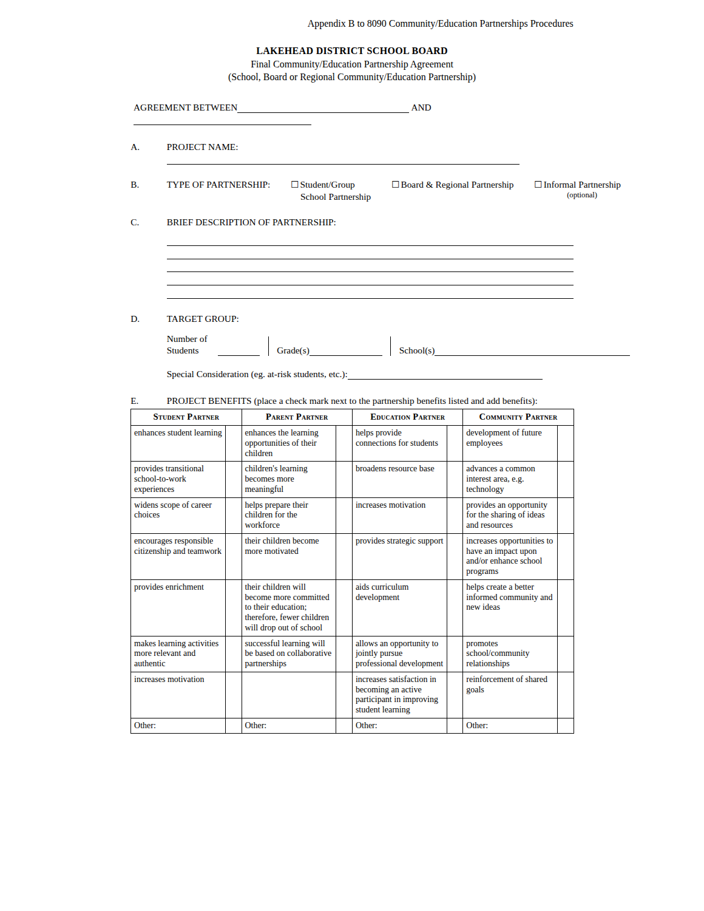Appendix B to 8090 Community/Education Partnerships Procedures
LAKEHEAD DISTRICT SCHOOL BOARD
Final Community/Education Partnership Agreement
(School, Board or Regional Community/Education Partnership)
AGREEMENT BETWEEN AND
A.
PROJECT NAME:
B.
TYPE OF PARTNERSHIP:
☐Student/GroupSchool Partnership
☐Board & Regional Partnership
☐Informal Partnership(optional)
C.
BRIEF DESCRIPTION OF PARTNERSHIP:
D.
TARGET GROUP:
Number of Students
Grade(s)
School(s)
Special Consideration (eg. at-risk students, etc.):
E.
PROJECT BENEFITS (place a check mark next to the partnership benefits listed and add benefits):
| Student Partner | Parent Partner | Education Partner | Community Partner |
| --- | --- | --- | --- |
| enhances student learning | | enhances the learning opportunities of their children | | helps provide connections for students | | development of future employees | |
| provides transitional school-to-work experiences | | children's learning becomes more meaningful | | broadens resource base | | advances a common interest area, e.g. technology | |
| widens scope of career choices | | helps prepare their children for the workforce | | increases motivation | | provides an opportunity for the sharing of ideas and resources | |
| encourages responsible citizenship and teamwork | | their children become more motivated | | provides strategic support | | increases opportunities to have an impact upon and/or enhance school programs | |
| provides enrichment | | their children will become more committed to their education; therefore, fewer children will drop out of school | | aids curriculum development | | helps create a better informed community and new ideas | |
| makes learning activities more relevant and authentic | | successful learning will be based on collaborative partnerships | | allows an opportunity to jointly pursue professional development | | promotes school/community relationships | |
| increases motivation | | | | increases satisfaction in becoming an active participant in improving student learning | | reinforcement of shared goals | |
| Other: | | Other: | | Other: | | Other: | |